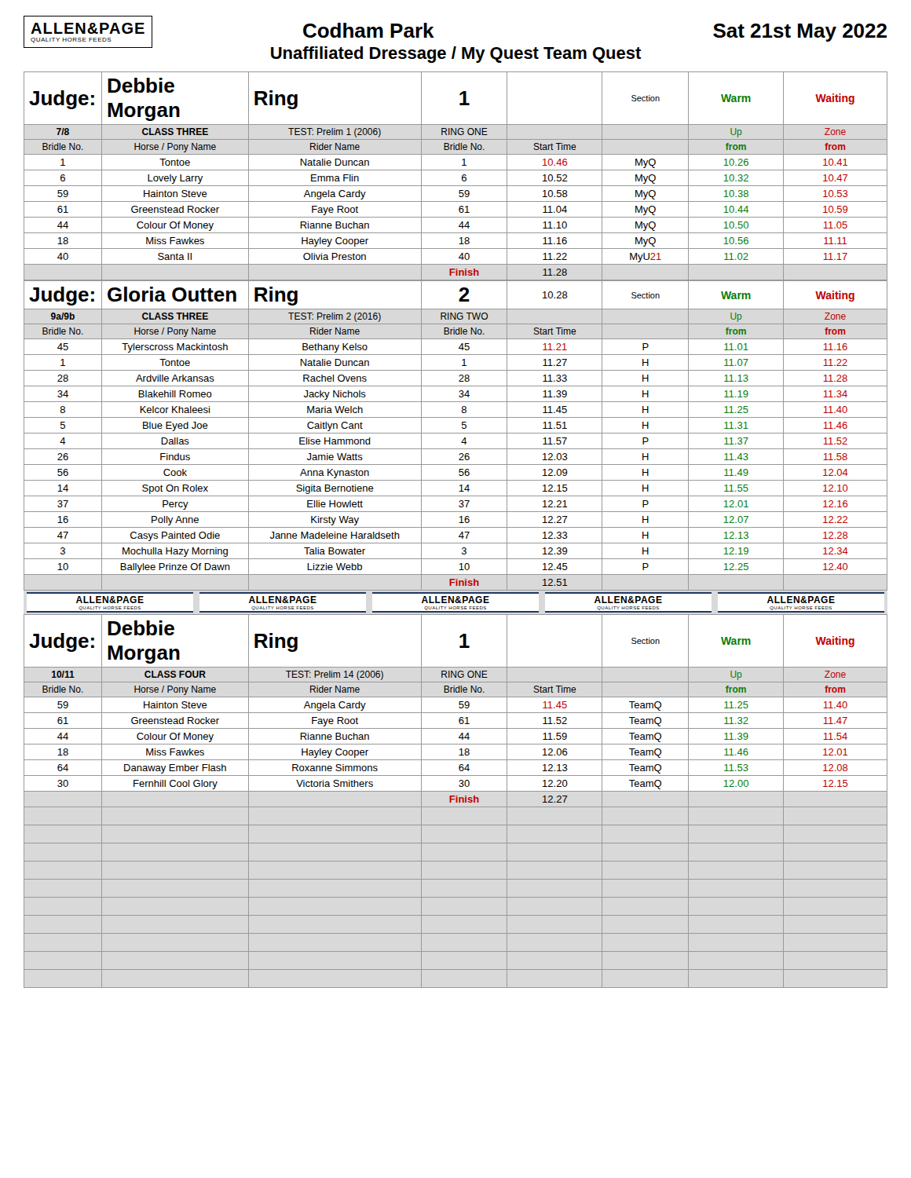ALLEN&PAGEQUALITY HORSE FEEDS
Sat 21st May 2022 Codham Park
Unaffiliated Dressage / My Quest Team Quest
| Judge: | Debbie Morgan | Ring | 1 | | Section | Warm | Waiting |
| 7/8 | CLASS THREE | TEST: Prelim 1 (2006) | RING ONE | | | Up | Zone |
| Bridle No. | Horse / Pony Name | Rider Name | Bridle No. | Start Time | | from | from |
| 1 | Tontoe | Natalie Duncan | 1 | 10.46 | MyQ | 10.26 | 10.41 |
| 6 | Lovely Larry | Emma Flin | 6 | 10.52 | MyQ | 10.32 | 10.47 |
| 59 | Hainton Steve | Angela Cardy | 59 | 10.58 | MyQ | 10.38 | 10.53 |
| 61 | Greenstead Rocker | Faye Root | 61 | 11.04 | MyQ | 10.44 | 10.59 |
| 44 | Colour Of Money | Rianne Buchan | 44 | 11.10 | MyQ | 10.50 | 11.05 |
| 18 | Miss Fawkes | Hayley Cooper | 18 | 11.16 | MyQ | 10.56 | 11.11 |
| 40 | Santa II | Olivia Preston | 40 | 11.22 | MyU 21 | 11.02 | 11.17 |
| | | | Finish | 11.28 | | | |
| Judge: | Gloria Outten | Ring | 2 | 10.28 | Section | Warm | Waiting |
| 9a/9b | CLASS THREE | TEST: Prelim 2 (2016) | RING TWO | | | Up | Zone |
| Bridle No. | Horse / Pony Name | Rider Name | Bridle No. | Start Time | | from | from |
| 45 | Tylerscross Mackintosh | Bethany Kelso | 45 | 11.21 | P | 11.01 | 11.16 |
| 1 | Tontoe | Natalie Duncan | 1 | 11.27 | H | 11.07 | 11.22 |
| 28 | Ardville Arkansas | Rachel Ovens | 28 | 11.33 | H | 11.13 | 11.28 |
| 34 | Blakehill Romeo | Jacky Nichols | 34 | 11.39 | H | 11.19 | 11.34 |
| 8 | Kelcor Khaleesi | Maria Welch | 8 | 11.45 | H | 11.25 | 11.40 |
| 5 | Blue Eyed Joe | Caitlyn Cant | 5 | 11.51 | H | 11.31 | 11.46 |
| 4 | Dallas | Elise Hammond | 4 | 11.57 | P | 11.37 | 11.52 |
| 26 | Findus | Jamie Watts | 26 | 12.03 | H | 11.43 | 11.58 |
| 56 | Cook | Anna Kynaston | 56 | 12.09 | H | 11.49 | 12.04 |
| 14 | Spot On Rolex | Sigita Bernotiene | 14 | 12.15 | H | 11.55 | 12.10 |
| 37 | Percy | Ellie Howlett | 37 | 12.21 | P | 12.01 | 12.16 |
| 16 | Polly Anne | Kirsty Way | 16 | 12.27 | H | 12.07 | 12.22 |
| 47 | Casys Painted Odie | Janne Madeleine Haraldseth | 47 | 12.33 | H | 12.13 | 12.28 |
| 3 | Mochulla Hazy Morning | Talia Bowater | 3 | 12.39 | H | 12.19 | 12.34 |
| 10 | Ballylee Prinze Of Dawn | Lizzie Webb | 10 | 12.45 | P | 12.25 | 12.40 |
| | | | Finish | 12.51 | | | |
ALLEN&PAGEQUALITY HORSE FEEDS
ALLEN&PAGEQUALITY HORSE FEEDS
ALLEN&PAGEQUALITY HORSE FEEDS
ALLEN&PAGEQUALITY HORSE FEEDS
ALLEN&PAGEQUALITY HORSE FEEDS
| Judge: | Debbie Morgan | Ring | 1 | | Section | Warm | Waiting |
| 10/11 | CLASS FOUR | TEST: Prelim 14 (2006) | RING ONE | | | Up | Zone |
| Bridle No. | Horse / Pony Name | Rider Name | Bridle No. | Start Time | | from | from |
| 59 | Hainton Steve | Angela Cardy | 59 | 11.45 | TeamQ | 11.25 | 11.40 |
| 61 | Greenstead Rocker | Faye Root | 61 | 11.52 | TeamQ | 11.32 | 11.47 |
| 44 | Colour Of Money | Rianne Buchan | 44 | 11.59 | TeamQ | 11.39 | 11.54 |
| 18 | Miss Fawkes | Hayley Cooper | 18 | 12.06 | TeamQ | 11.46 | 12.01 |
| 64 | Danaway Ember Flash | Roxanne Simmons | 64 | 12.13 | TeamQ | 11.53 | 12.08 |
| 30 | Fernhill Cool Glory | Victoria Smithers | 30 | 12.20 | TeamQ | 12.00 | 12.15 |
| | | | Finish | 12.27 | | | |